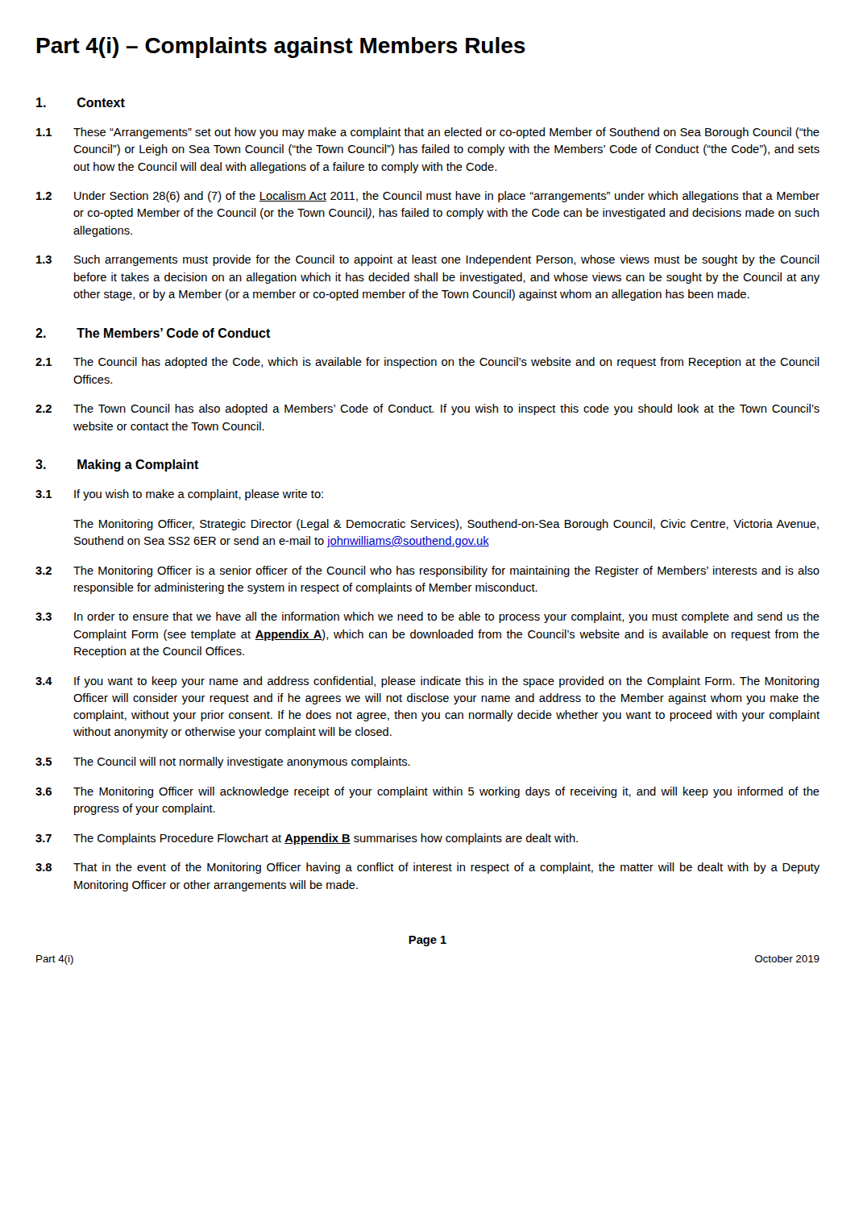Part 4(i) – Complaints against Members Rules
1. Context
1.1
These “Arrangements” set out how you may make a complaint that an elected or co-opted Member of Southend on Sea Borough Council (“the Council”) or Leigh on Sea Town Council (“the Town Council”) has failed to comply with the Members’ Code of Conduct (“the Code”), and sets out how the Council will deal with allegations of a failure to comply with the Code.
1.2
Under Section 28(6) and (7) of the Localism Act 2011, the Council must have in place “arrangements” under which allegations that a Member or co-opted Member of the Council (or the Town Council), has failed to comply with the Code can be investigated and decisions made on such allegations.
1.3
Such arrangements must provide for the Council to appoint at least one Independent Person, whose views must be sought by the Council before it takes a decision on an allegation which it has decided shall be investigated, and whose views can be sought by the Council at any other stage, or by a Member (or a member or co-opted member of the Town Council) against whom an allegation has been made.
2. The Members’ Code of Conduct
2.1
The Council has adopted the Code, which is available for inspection on the Council’s website and on request from Reception at the Council Offices.
2.2
The Town Council has also adopted a Members’ Code of Conduct. If you wish to inspect this code you should look at the Town Council’s website or contact the Town Council.
3. Making a Complaint
3.1
If you wish to make a complaint, please write to:
The Monitoring Officer, Strategic Director (Legal & Democratic Services), Southend-on-Sea Borough Council, Civic Centre, Victoria Avenue, Southend on Sea SS2 6ER or send an e-mail to johnwilliams@southend.gov.uk
3.2
The Monitoring Officer is a senior officer of the Council who has responsibility for maintaining the Register of Members’ interests and is also responsible for administering the system in respect of complaints of Member misconduct.
3.3
In order to ensure that we have all the information which we need to be able to process your complaint, you must complete and send us the Complaint Form (see template at Appendix A), which can be downloaded from the Council’s website and is available on request from the Reception at the Council Offices.
3.4
If you want to keep your name and address confidential, please indicate this in the space provided on the Complaint Form. The Monitoring Officer will consider your request and if he agrees we will not disclose your name and address to the Member against whom you make the complaint, without your prior consent. If he does not agree, then you can normally decide whether you want to proceed with your complaint without anonymity or otherwise your complaint will be closed.
3.5
The Council will not normally investigate anonymous complaints.
3.6
The Monitoring Officer will acknowledge receipt of your complaint within 5 working days of receiving it, and will keep you informed of the progress of your complaint.
3.7
The Complaints Procedure Flowchart at Appendix B summarises how complaints are dealt with.
3.8
That in the event of the Monitoring Officer having a conflict of interest in respect of a complaint, the matter will be dealt with by a Deputy Monitoring Officer or other arrangements will be made.
Page 1
Part 4(i) October 2019